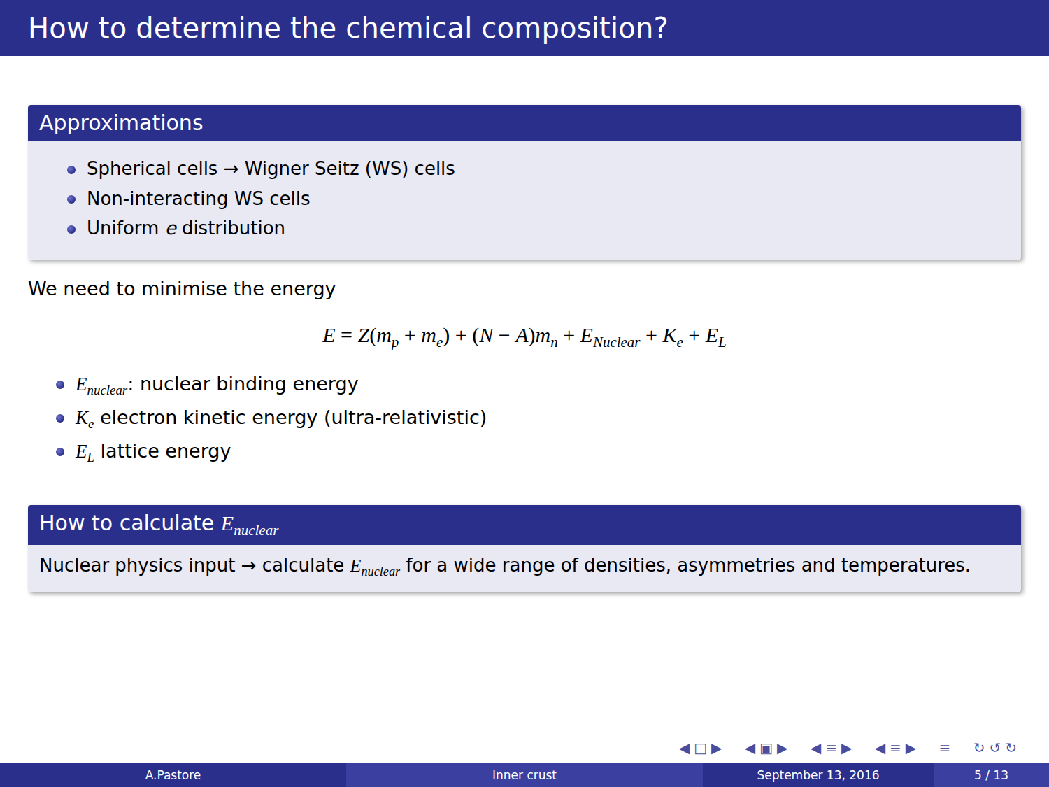How to determine the chemical composition?
Approximations
Spherical cells → Wigner Seitz (WS) cells
Non-interacting WS cells
Uniform e distribution
We need to minimise the energy
E = Z(mp + me) + (N − A)mn + ENuclear + Ke + EL
Enuclear: nuclear binding energy
Ke electron kinetic energy (ultra-relativistic)
EL lattice energy
How to calculate Enuclear
Nuclear physics input → calculate Enuclear for a wide range of densities, asymmetries and temperatures.
◀□▶ ◀▣▶ ◀≡▶ ◀≡▶ ≡ ↻↺↻
A.Pastore
Inner crust
September 13, 2016
5 / 13